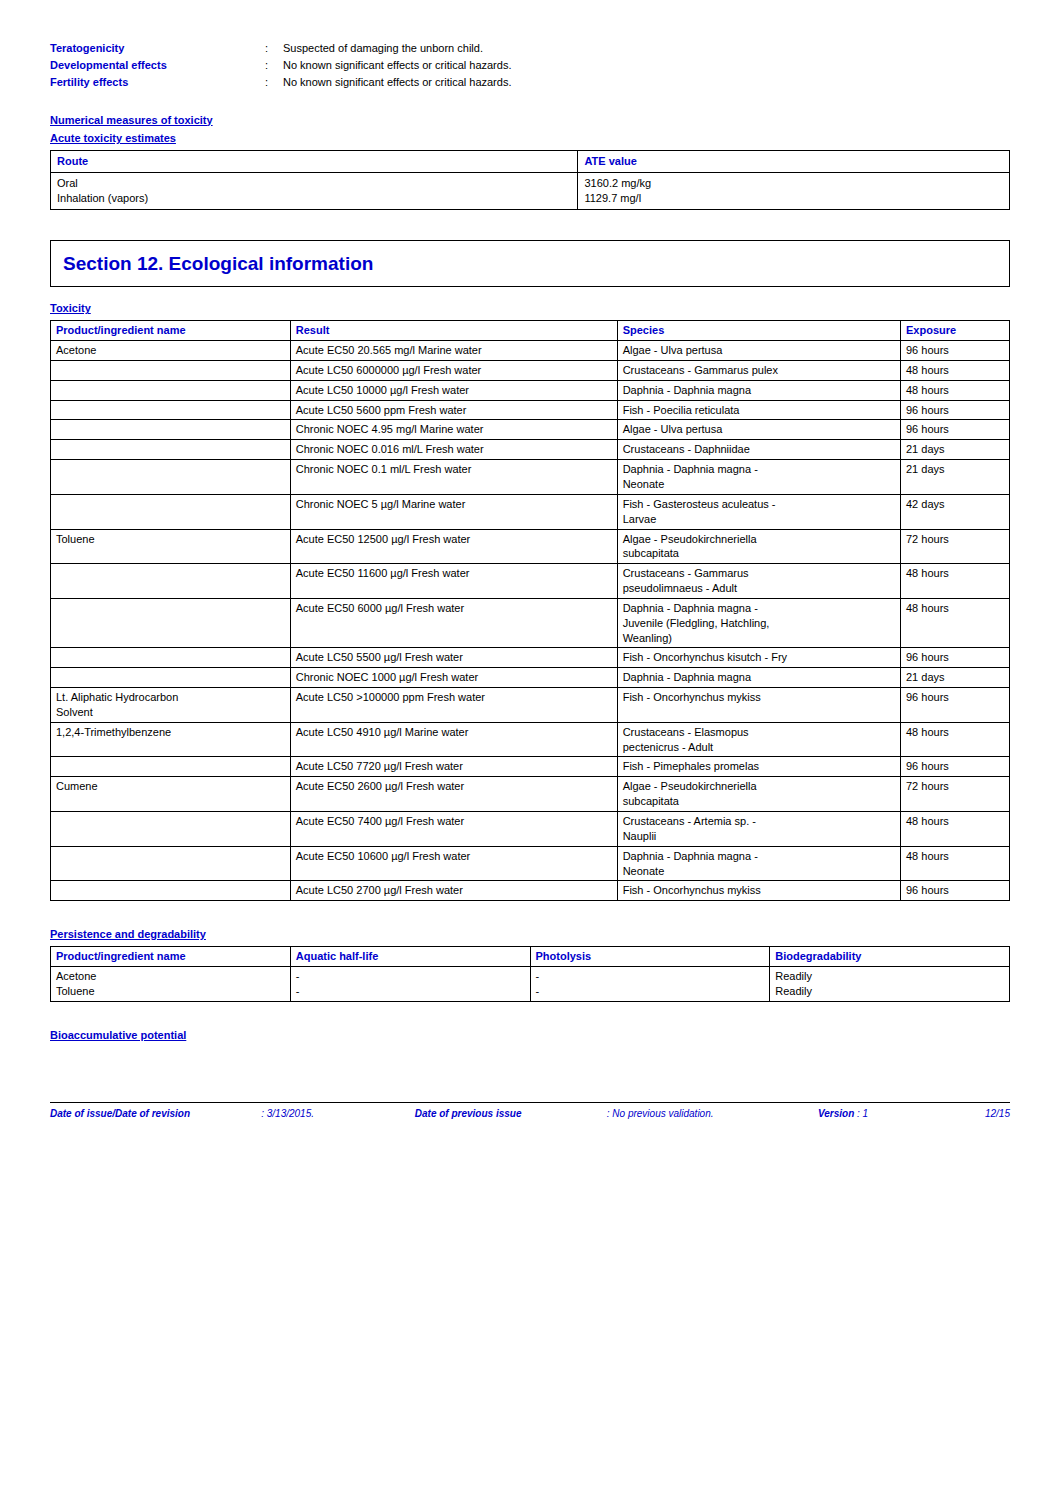| Teratogenicity | : | Suspected of damaging the unborn child. |
| Developmental effects | : | No known significant effects or critical hazards. |
| Fertility effects | : | No known significant effects or critical hazards. |
Numerical measures of toxicity
Acute toxicity estimates
| Route | ATE value |
| --- | --- |
| Oral Inhalation (vapors) | 3160.2 mg/kg 1129.7 mg/l |
Section 12. Ecological information
Toxicity
| Product/ingredient name | Result | Species | Exposure |
| --- | --- | --- | --- |
| Acetone | Acute EC50 20.565 mg/l Marine water | Algae - Ulva pertusa | 96 hours |
| | Acute LC50 6000000 µg/l Fresh water | Crustaceans - Gammarus pulex | 48 hours |
| | Acute LC50 10000 µg/l Fresh water | Daphnia - Daphnia magna | 48 hours |
| | Acute LC50 5600 ppm Fresh water | Fish - Poecilia reticulata | 96 hours |
| | Chronic NOEC 4.95 mg/l Marine water | Algae - Ulva pertusa | 96 hours |
| | Chronic NOEC 0.016 ml/L Fresh water | Crustaceans - Daphniidae | 21 days |
| | Chronic NOEC 0.1 ml/L Fresh water | Daphnia - Daphnia magna - Neonate | 21 days |
| | Chronic NOEC 5 µg/l Marine water | Fish - Gasterosteus aculeatus - Larvae | 42 days |
| Toluene | Acute EC50 12500 µg/l Fresh water | Algae - Pseudokirchneriella subcapitata | 72 hours |
| | Acute EC50 11600 µg/l Fresh water | Crustaceans - Gammarus pseudolimnaeus - Adult | 48 hours |
| | Acute EC50 6000 µg/l Fresh water | Daphnia - Daphnia magna - Juvenile (Fledgling, Hatchling, Weanling) | 48 hours |
| | Acute LC50 5500 µg/l Fresh water | Fish - Oncorhynchus kisutch - Fry | 96 hours |
| | Chronic NOEC 1000 µg/l Fresh water | Daphnia - Daphnia magna | 21 days |
| Lt. Aliphatic Hydrocarbon Solvent | Acute LC50 >100000 ppm Fresh water | Fish - Oncorhynchus mykiss | 96 hours |
| 1,2,4-Trimethylbenzene | Acute LC50 4910 µg/l Marine water | Crustaceans - Elasmopus pectenicrus - Adult | 48 hours |
| | Acute LC50 7720 µg/l Fresh water | Fish - Pimephales promelas | 96 hours |
| Cumene | Acute EC50 2600 µg/l Fresh water | Algae - Pseudokirchneriella subcapitata | 72 hours |
| | Acute EC50 7400 µg/l Fresh water | Crustaceans - Artemia sp. - Nauplii | 48 hours |
| | Acute EC50 10600 µg/l Fresh water | Daphnia - Daphnia magna - Neonate | 48 hours |
| | Acute LC50 2700 µg/l Fresh water | Fish - Oncorhynchus mykiss | 96 hours |
Persistence and degradability
| Product/ingredient name | Aquatic half-life | Photolysis | Biodegradability |
| --- | --- | --- | --- |
| Acetone Toluene | - - | - - | Readily Readily |
Bioaccumulative potential
| Date of issue/Date of revision | : 3/13/2015. | Date of previous issue | : No previous validation. | Version : 1 | 12/15 |